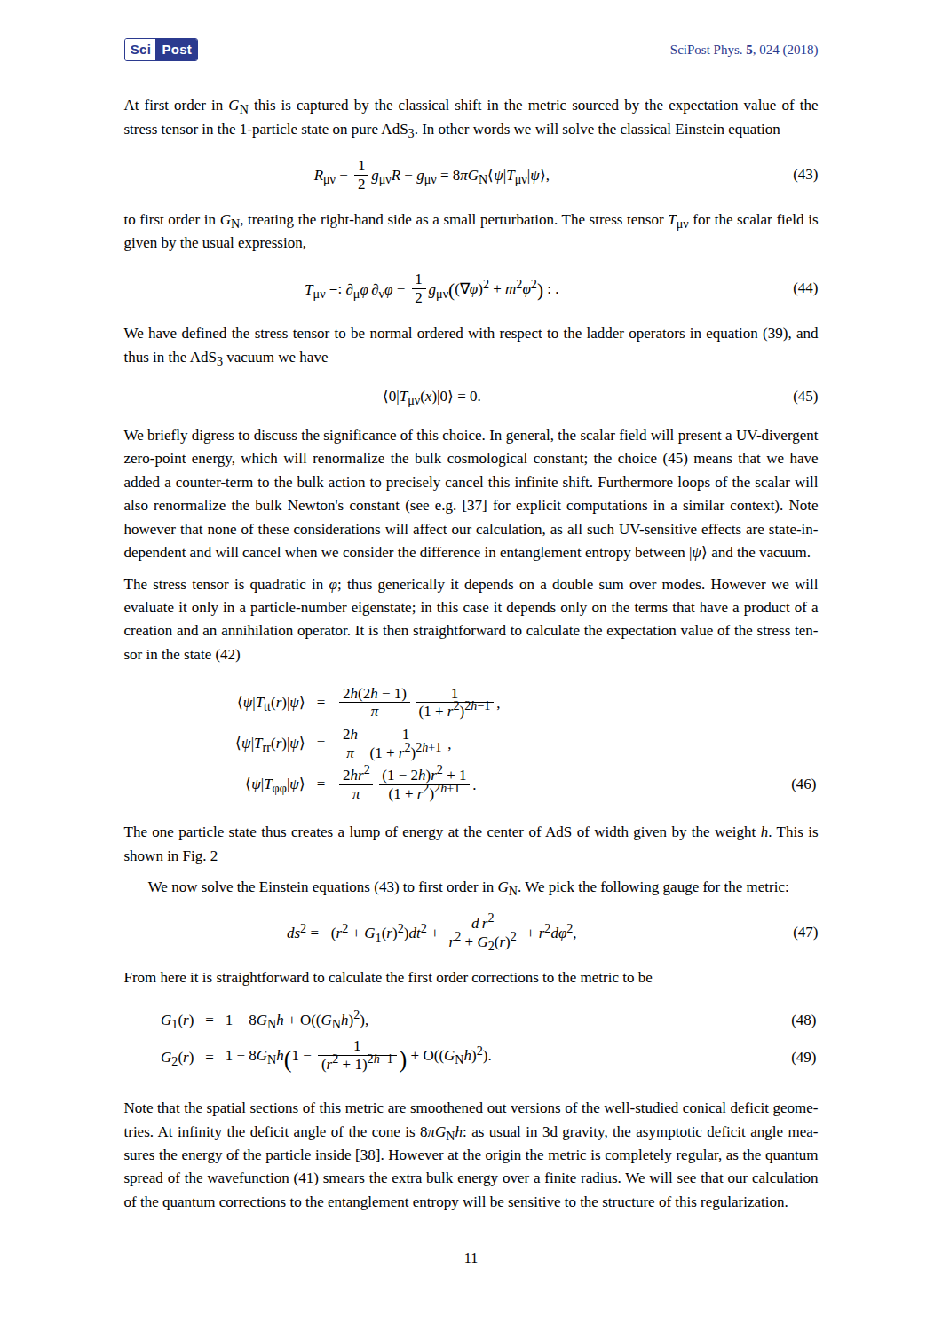Sci Post SciPost Phys. 5, 024 (2018)
At first order in GN this is captured by the classical shift in the metric sourced by the expectation value of the stress tensor in the 1-particle state on pure AdS3. In other words we will solve the classical Einstein equation
Rμν − 12 gμνR − gμν = 8πGN⟨ψ|Tμν|ψ⟩, (43)
to first order in GN, treating the right-hand side as a small perturbation. The stress tensor Tμν for the scalar field is given by the usual expression,
Tμν =: ∂μφ ∂νφ − 12 gμν((∇φ)2 + m2φ2) : . (44)
We have defined the stress tensor to be normal ordered with respect to the ladder operators in equation (39), and thus in the AdS3 vacuum we have
⟨0|Tμν(x)|0⟩ = 0. (45)
We briefly digress to discuss the significance of this choice. In general, the scalar field will present a UV-divergent zero-point energy, which will renormalize the bulk cosmological constant; the choice (45) means that we have added a counter-term to the bulk action to precisely cancel this infinite shift. Furthermore loops of the scalar will also renormalize the bulk Newton's constant (see e.g. [37] for explicit computations in a similar context). Note however that none of these considerations will affect our calculation, as all such UV-sensitive effects are state-independent and will cancel when we consider the difference in entanglement entropy between |ψ⟩ and the vacuum.
The stress tensor is quadratic in φ; thus generically it depends on a double sum over modes. However we will evaluate it only in a particle-number eigenstate; in this case it depends only on the terms that have a product of a creation and an annihilation operator. It is then straightforward to calculate the expectation value of the stress tensor in the state (42)
| ⟨ ψ / T tt ( r )/ ψ ⟩ | = | 2 h (2 h − 1) π 1 (1 + r 2 ) 2 h −1 , | |
| ⟨ ψ / T rr ( r )/ ψ ⟩ | = | 2 h π 1 (1 + r 2 ) 2 h +1 , | |
| ⟨ ψ / T φφ / ψ ⟩ | = | 2 hr 2 π (1 − 2 h ) r 2 + 1 (1 + r 2 ) 2 h +1 . | (46) |
The one particle state thus creates a lump of energy at the center of AdS of width given by the weight h. This is shown in Fig. 2
We now solve the Einstein equations (43) to first order in GN. We pick the following gauge for the metric:
ds2 = −(r2 + G1(r)2)dt2 + d r2 r2 + G2(r)2 + r2dφ2, (47)
From here it is straightforward to calculate the first order corrections to the metric to be
| G 1 ( r ) | = | 1 − 8 G N h + O (( G N h ) 2 ), | (48) |
| G 2 ( r ) | = | 1 − 8 G N h ( 1 − 1 ( r 2 + 1) 2 h −1 ) + O (( G N h ) 2 ). | (49) |
Note that the spatial sections of this metric are smoothened out versions of the well-studied conical deficit geometries. At infinity the deficit angle of the cone is 8πGNh: as usual in 3d gravity, the asymptotic deficit angle measures the energy of the particle inside [38]. However at the origin the metric is completely regular, as the quantum spread of the wavefunction (41) smears the extra bulk energy over a finite radius. We will see that our calculation of the quantum corrections to the entanglement entropy will be sensitive to the structure of this regularization.
11